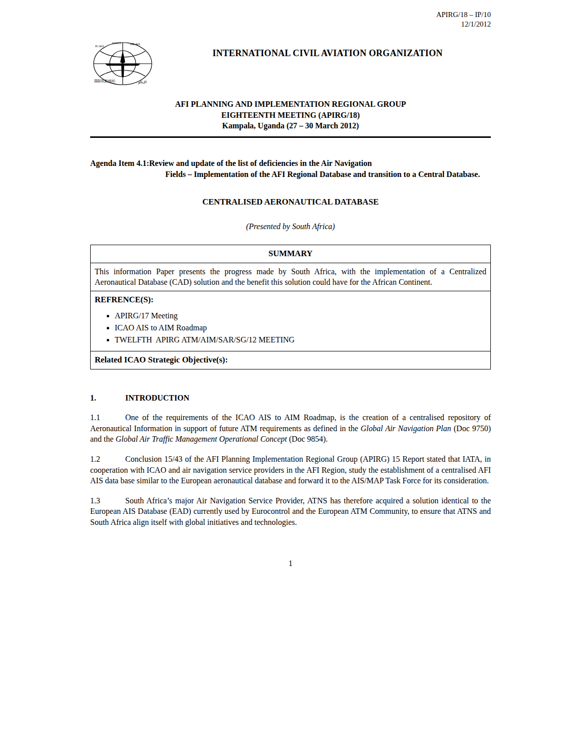APIRG/18 – IP/10
12/1/2012
ICAO OACI ИКАО 国际民航组织 الإيكاو
INTERNATIONAL CIVIL AVIATION ORGANIZATION
AFI PLANNING AND IMPLEMENTATION REGIONAL GROUP
EIGHTEENTH MEETING (APIRG/18)
Kampala, Uganda (27 – 30 March 2012)
Agenda Item 4.1: Review and update of the list of deficiencies in the Air Navigation
Fields – Implementation of the AFI Regional Database and transition to a Central Database.
CENTRALISED AERONAUTICAL DATABASE
(Presented by South Africa)
| SUMMARY |
| This information Paper presents the progress made by South Africa, with the implementation of a Centralized Aeronautical Database (CAD) solution and the benefit this solution could have for the African Continent. |
| REFRENCE(S): APIRG/17 Meeting ICAO AIS to AIM Roadmap TWELFTH APIRG ATM/AIM/SAR/SG/12 MEETING |
| Related ICAO Strategic Objective(s): |
1. INTRODUCTION
1.1 One of the requirements of the ICAO AIS to AIM Roadmap, is the creation of a centralised repository of Aeronautical Information in support of future ATM requirements as defined in the Global Air Navigation Plan (Doc 9750) and the Global Air Traffic Management Operational Concept (Doc 9854).
1.2 Conclusion 15/43 of the AFI Planning Implementation Regional Group (APIRG) 15 Report stated that IATA, in cooperation with ICAO and air navigation service providers in the AFI Region, study the establishment of a centralised AFI AIS data base similar to the European aeronautical database and forward it to the AIS/MAP Task Force for its consideration.
1.3 South Africa’s major Air Navigation Service Provider, ATNS has therefore acquired a solution identical to the European AIS Database (EAD) currently used by Eurocontrol and the European ATM Community, to ensure that ATNS and South Africa align itself with global initiatives and technologies.
1